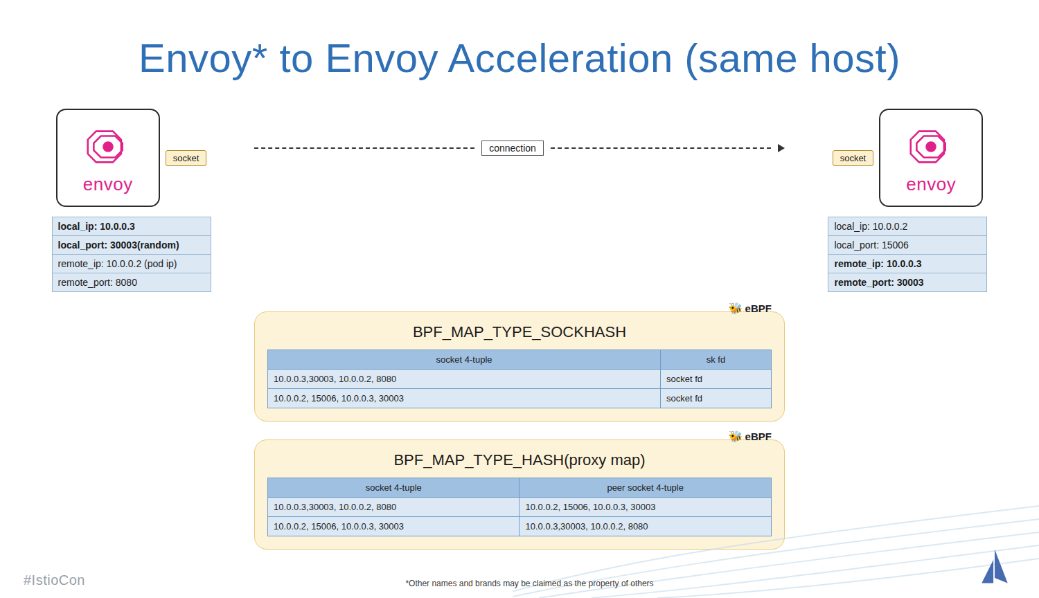Envoy* to Envoy Acceleration (same host)
envoy
socket
local_ip: 10.0.0.3
local_port: 30003(random)
remote_ip: 10.0.0.2 (pod ip)
remote_port: 8080
connection
socket
envoy
local_ip: 10.0.0.2
local_port: 15006
remote_ip: 10.0.0.3
remote_port: 30003
🐝eBPF
BPF_MAP_TYPE_SOCKHASH
| socket 4-tuple | sk fd |
| --- | --- |
| 10.0.0.3,30003, 10.0.0.2, 8080 | socket fd |
| 10.0.0.2, 15006, 10.0.0.3, 30003 | socket fd |
🐝eBPF
BPF_MAP_TYPE_HASH(proxy map)
| socket 4-tuple | peer socket 4-tuple |
| --- | --- |
| 10.0.0.3,30003, 10.0.0.2, 8080 | 10.0.0.2, 15006, 10.0.0.3, 30003 |
| 10.0.0.2, 15006, 10.0.0.3, 30003 | 10.0.0.3,30003, 10.0.0.2, 8080 |
#IstioCon
*Other names and brands may be claimed as the property of others